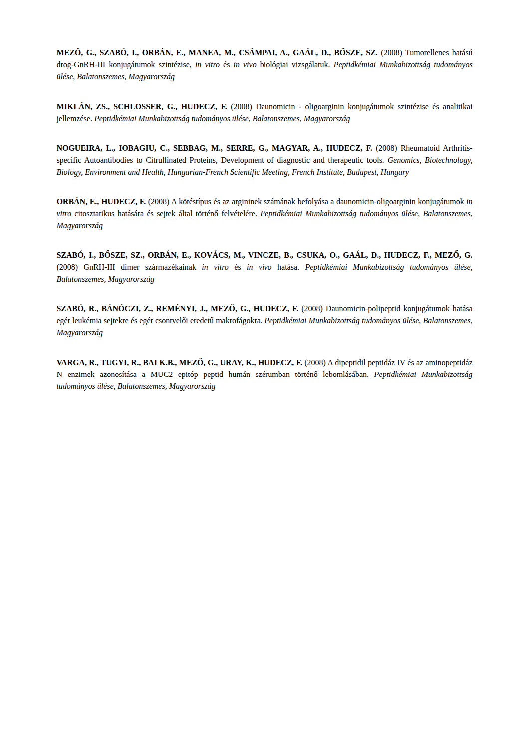Mező, G., Szabó, I., Orbán, E., Manea, M., Csámpai, A., Gaál, D., Bősze, Sz. (2008) Tumorellenes hatású drog-GnRH-III konjugátumok szintézise, in vitro és in vivo biológiai vizsgálatuk. Peptidkémiai Munkabizottság tudományos ülése, Balatonszemes, Magyarország
Miklán, Zs., Schlosser, G., Hudecz, F. (2008) Daunomicin - oligoarginin konjugátumok szintézise és analitikai jellemzése. Peptidkémiai Munkabizottság tudományos ülése, Balatonszemes, Magyarország
Nogueira, L., Iobagiu, C., Sebbag, M., Serre, G., Magyar, A., Hudecz, F. (2008) Rheumatoid Arthritis-specific Autoantibodies to Citrullinated Proteins, Development of diagnostic and therapeutic tools. Genomics, Biotechnology, Biology, Environment and Health, Hungarian-French Scientific Meeting, French Institute, Budapest, Hungary
Orbán, E., Hudecz, F. (2008) A kötéstípus és az argininek számának befolyása a daunomicin-oligoarginin konjugátumok in vitro citosztatikus hatására és sejtek által történő felvételére. Peptidkémiai Munkabizottság tudományos ülése, Balatonszemes, Magyarország
Szabó, I., Bősze, Sz., Orbán, E., Kovács, M., Vincze, B., Csuka, O., Gaál, D., Hudecz, F., Mező, G. (2008) GnRH-III dimer származékainak in vitro és in vivo hatása. Peptidkémiai Munkabizottság tudományos ülése, Balatonszemes, Magyarország
Szabó, R., Bánóczi, Z., Reményi, J., Mező, G., Hudecz, F. (2008) Daunomicin-polipeptid konjugátumok hatása egér leukémia sejtekre és egér csontvelői eredetű makrofágokra. Peptidkémiai Munkabizottság tudományos ülése, Balatonszemes, Magyarország
Varga, R., Tugyi, R., Bai K.B., Mező, G., Uray, K., Hudecz, F. (2008) A dipeptidil peptidáz IV és az aminopeptidáz N enzimek azonosítása a MUC2 epitóp peptid humán szérumban történő lebomlásában. Peptidkémiai Munkabizottság tudományos ülése, Balatonszemes, Magyarország